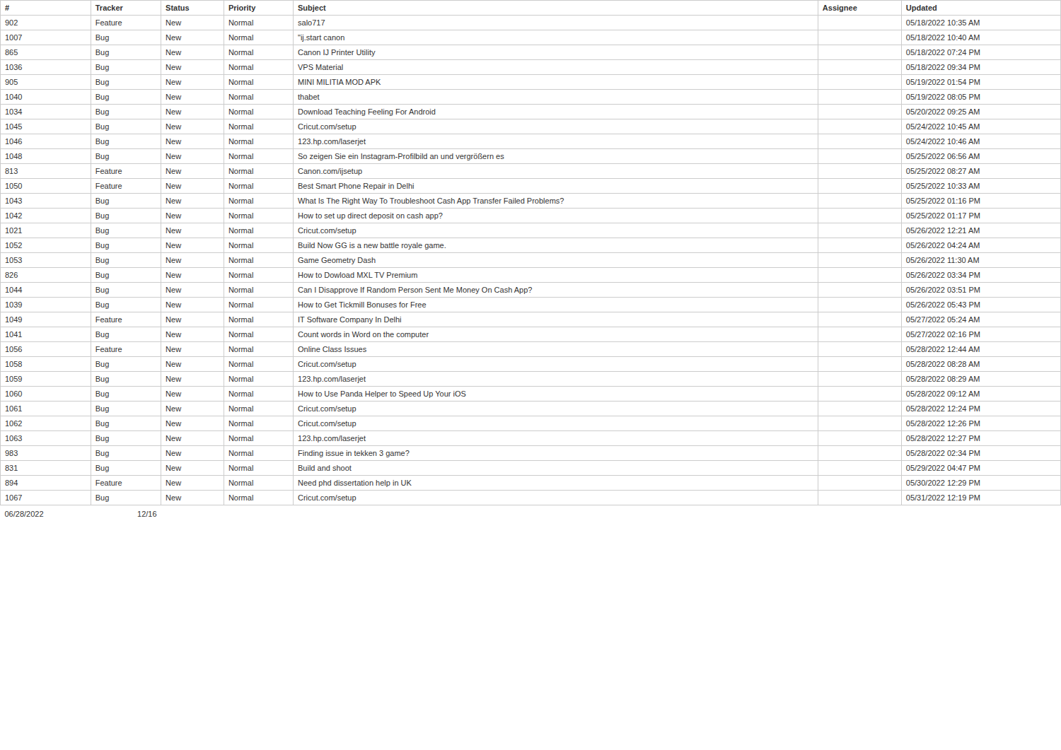| # | Tracker | Status | Priority | Subject | Assignee | Updated |
| --- | --- | --- | --- | --- | --- | --- |
| 902 | Feature | New | Normal | salo717 | | 05/18/2022 10:35 AM |
| 1007 | Bug | New | Normal | "ij.start canon | | 05/18/2022 10:40 AM |
| 865 | Bug | New | Normal | Canon IJ Printer Utility | | 05/18/2022 07:24 PM |
| 1036 | Bug | New | Normal | VPS Material | | 05/18/2022 09:34 PM |
| 905 | Bug | New | Normal | MINI MILITIA MOD APK | | 05/19/2022 01:54 PM |
| 1040 | Bug | New | Normal | thabet | | 05/19/2022 08:05 PM |
| 1034 | Bug | New | Normal | Download Teaching Feeling For Android | | 05/20/2022 09:25 AM |
| 1045 | Bug | New | Normal | Cricut.com/setup | | 05/24/2022 10:45 AM |
| 1046 | Bug | New | Normal | 123.hp.com/laserjet | | 05/24/2022 10:46 AM |
| 1048 | Bug | New | Normal | So zeigen Sie ein Instagram-Profilbild an und vergrößern es | | 05/25/2022 06:56 AM |
| 813 | Feature | New | Normal | Canon.com/ijsetup | | 05/25/2022 08:27 AM |
| 1050 | Feature | New | Normal | Best Smart Phone Repair in Delhi | | 05/25/2022 10:33 AM |
| 1043 | Bug | New | Normal | What Is The Right Way To Troubleshoot Cash App Transfer Failed Problems? | | 05/25/2022 01:16 PM |
| 1042 | Bug | New | Normal | How to set up direct deposit on cash app? | | 05/25/2022 01:17 PM |
| 1021 | Bug | New | Normal | Cricut.com/setup | | 05/26/2022 12:21 AM |
| 1052 | Bug | New | Normal | Build Now GG is a new battle royale game. | | 05/26/2022 04:24 AM |
| 1053 | Bug | New | Normal | Game Geometry Dash | | 05/26/2022 11:30 AM |
| 826 | Bug | New | Normal | How to Dowload MXL TV Premium | | 05/26/2022 03:34 PM |
| 1044 | Bug | New | Normal | Can I Disapprove If Random Person Sent Me Money On Cash App? | | 05/26/2022 03:51 PM |
| 1039 | Bug | New | Normal | How to Get Tickmill Bonuses for Free | | 05/26/2022 05:43 PM |
| 1049 | Feature | New | Normal | IT Software Company In Delhi | | 05/27/2022 05:24 AM |
| 1041 | Bug | New | Normal | Count words in Word on the computer | | 05/27/2022 02:16 PM |
| 1056 | Feature | New | Normal | Online Class Issues | | 05/28/2022 12:44 AM |
| 1058 | Bug | New | Normal | Cricut.com/setup | | 05/28/2022 08:28 AM |
| 1059 | Bug | New | Normal | 123.hp.com/laserjet | | 05/28/2022 08:29 AM |
| 1060 | Bug | New | Normal | How to Use Panda Helper to Speed Up Your iOS | | 05/28/2022 09:12 AM |
| 1061 | Bug | New | Normal | Cricut.com/setup | | 05/28/2022 12:24 PM |
| 1062 | Bug | New | Normal | Cricut.com/setup | | 05/28/2022 12:26 PM |
| 1063 | Bug | New | Normal | 123.hp.com/laserjet | | 05/28/2022 12:27 PM |
| 983 | Bug | New | Normal | Finding issue in tekken 3 game? | | 05/28/2022 02:34 PM |
| 831 | Bug | New | Normal | Build and shoot | | 05/29/2022 04:47 PM |
| 894 | Feature | New | Normal | Need phd dissertation help in UK | | 05/30/2022 12:29 PM |
| 1067 | Bug | New | Normal | Cricut.com/setup | | 05/31/2022 12:19 PM |
| 06/28/2022 | 12/16 |